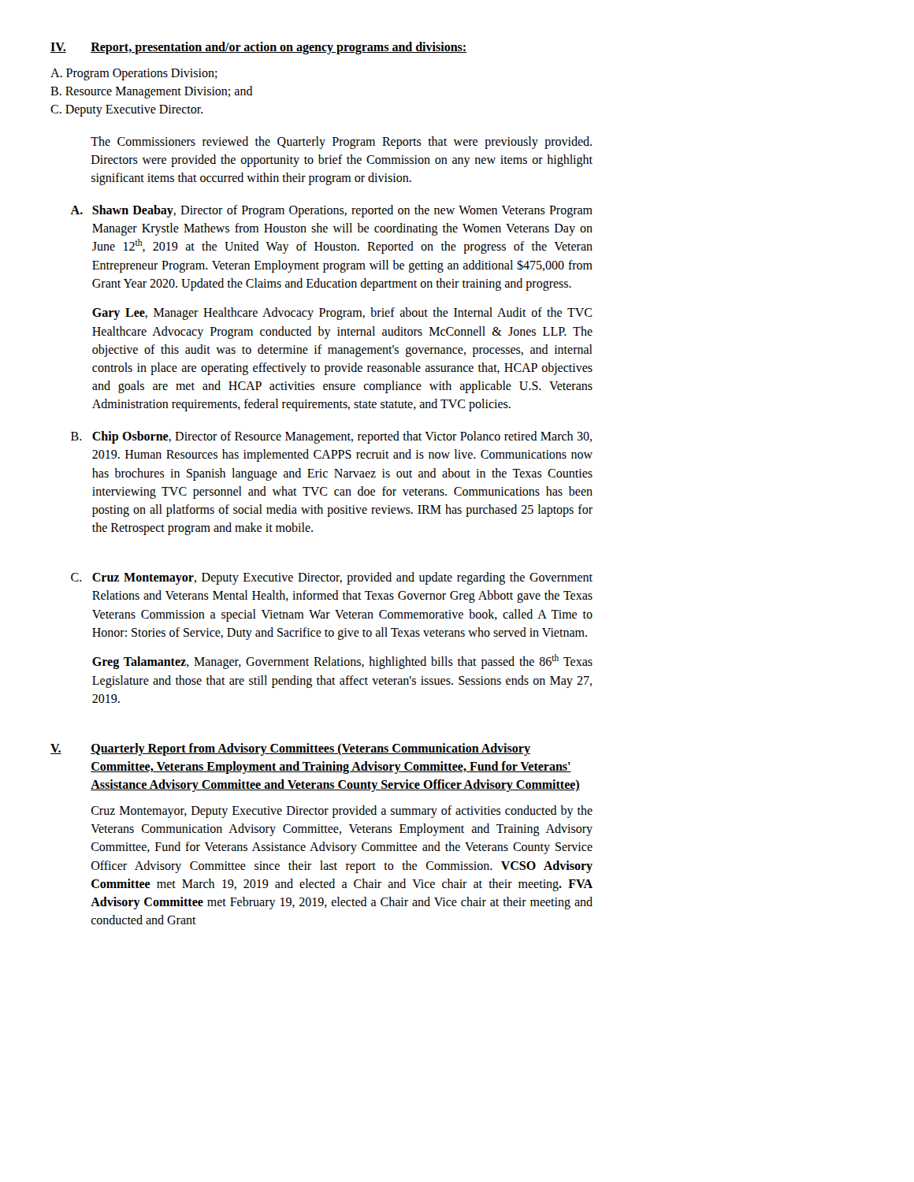IV.
Report, presentation and/or action on agency programs and divisions:
A. Program Operations Division;
B. Resource Management Division; and
C. Deputy Executive Director.
The Commissioners reviewed the Quarterly Program Reports that were previously provided. Directors were provided the opportunity to brief the Commission on any new items or highlight significant items that occurred within their program or division.
A.
Shawn Deabay, Director of Program Operations, reported on the new Women Veterans Program Manager Krystle Mathews from Houston she will be coordinating the Women Veterans Day on June 12th, 2019 at the United Way of Houston. Reported on the progress of the Veteran Entrepreneur Program. Veteran Employment program will be getting an additional $475,000 from Grant Year 2020. Updated the Claims and Education department on their training and progress.
Gary Lee, Manager Healthcare Advocacy Program, brief about the Internal Audit of the TVC Healthcare Advocacy Program conducted by internal auditors McConnell & Jones LLP. The objective of this audit was to determine if management's governance, processes, and internal controls in place are operating effectively to provide reasonable assurance that, HCAP objectives and goals are met and HCAP activities ensure compliance with applicable U.S. Veterans Administration requirements, federal requirements, state statute, and TVC policies.
B.
Chip Osborne, Director of Resource Management, reported that Victor Polanco retired March 30, 2019. Human Resources has implemented CAPPS recruit and is now live. Communications now has brochures in Spanish language and Eric Narvaez is out and about in the Texas Counties interviewing TVC personnel and what TVC can doe for veterans. Communications has been posting on all platforms of social media with positive reviews. IRM has purchased 25 laptops for the Retrospect program and make it mobile.
C.
Cruz Montemayor, Deputy Executive Director, provided and update regarding the Government Relations and Veterans Mental Health, informed that Texas Governor Greg Abbott gave the Texas Veterans Commission a special Vietnam War Veteran Commemorative book, called A Time to Honor: Stories of Service, Duty and Sacrifice to give to all Texas veterans who served in Vietnam.
Greg Talamantez, Manager, Government Relations, highlighted bills that passed the 86th Texas Legislature and those that are still pending that affect veteran's issues. Sessions ends on May 27, 2019.
V.
Quarterly Report from Advisory Committees (Veterans Communication Advisory Committee, Veterans Employment and Training Advisory Committee, Fund for Veterans' Assistance Advisory Committee and Veterans County Service Officer Advisory Committee)
Cruz Montemayor, Deputy Executive Director provided a summary of activities conducted by the Veterans Communication Advisory Committee, Veterans Employment and Training Advisory Committee, Fund for Veterans Assistance Advisory Committee and the Veterans County Service Officer Advisory Committee since their last report to the Commission. VCSO Advisory Committee met March 19, 2019 and elected a Chair and Vice chair at their meeting. FVA Advisory Committee met February 19, 2019, elected a Chair and Vice chair at their meeting and conducted and Grant